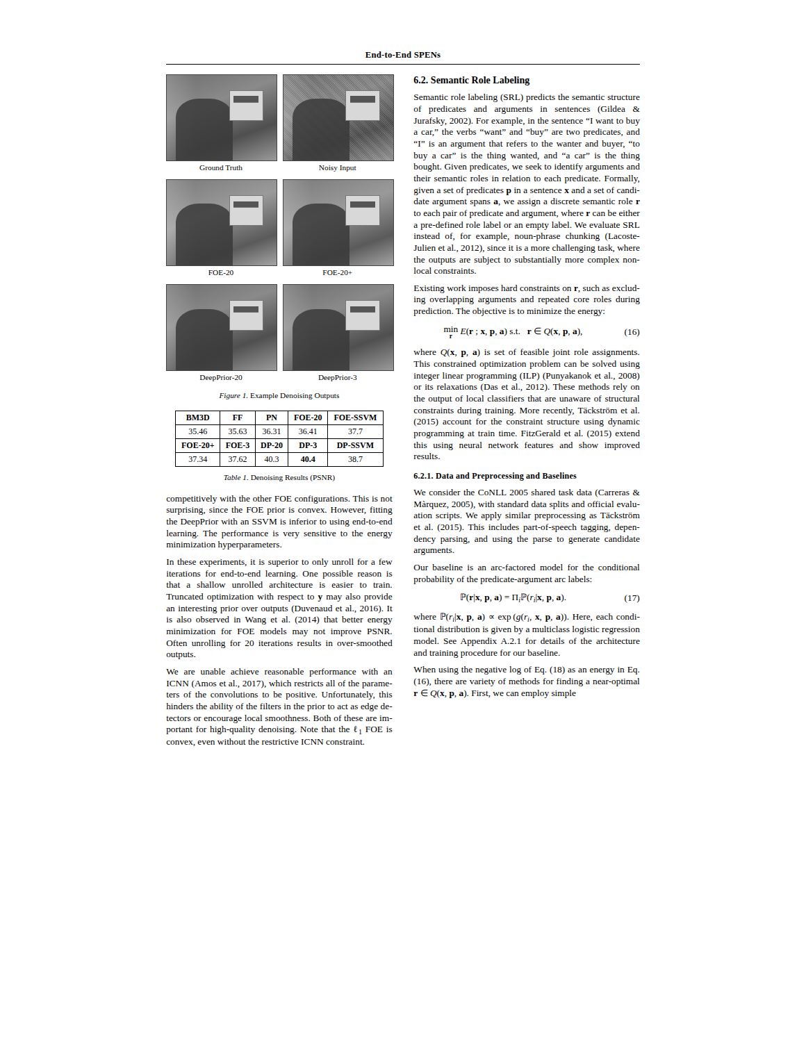End-to-End SPENs
Ground Truth
Noisy Input
FOE-20
FOE-20+
DeepPrior-20
DeepPrior-3
Figure 1. Example Denoising Outputs
| BM3D | FF | PN | FOE-20 | FOE-SSVM |
| --- | --- | --- | --- | --- |
| 35.46 | 35.63 | 36.31 | 36.41 | 37.7 |
| FOE-20+ | FOE-3 | DP-20 | DP-3 | DP-SSVM |
| 37.34 | 37.62 | 40.3 | 40.4 | 38.7 |
Table 1. Denoising Results (PSNR)
competitively with the other FOE configurations. This is not surprising, since the FOE prior is convex. However, fitting the DeepPrior with an SSVM is inferior to using end-to-end learning. The performance is very sensitive to the energy minimization hyperparameters.
In these experiments, it is superior to only unroll for a few iterations for end-to-end learning. One possible reason is that a shallow unrolled architecture is easier to train. Truncated optimization with respect to y may also provide an interesting prior over outputs (Duvenaud et al., 2016). It is also observed in Wang et al. (2014) that better energy minimization for FOE models may not improve PSNR. Often unrolling for 20 iterations results in over-smoothed outputs.
We are unable achieve reasonable performance with an ICNN (Amos et al., 2017), which restricts all of the parameters of the convolutions to be positive. Unfortunately, this hinders the ability of the filters in the prior to act as edge detectors or encourage local smoothness. Both of these are important for high-quality denoising. Note that the ℓ1 FOE is convex, even without the restrictive ICNN constraint.
6.2. Semantic Role Labeling
Semantic role labeling (SRL) predicts the semantic structure of predicates and arguments in sentences (Gildea & Jurafsky, 2002). For example, in the sentence “I want to buy a car,” the verbs “want” and “buy” are two predicates, and “I” is an argument that refers to the wanter and buyer, “to buy a car” is the thing wanted, and “a car” is the thing bought. Given predicates, we seek to identify arguments and their semantic roles in relation to each predicate. Formally, given a set of predicates p in a sentence x and a set of candidate argument spans a, we assign a discrete semantic role r to each pair of predicate and argument, where r can be either a pre-defined role label or an empty label. We evaluate SRL instead of, for example, noun-phrase chunking (Lacoste-Julien et al., 2012), since it is a more challenging task, where the outputs are subject to substantially more complex non-local constraints.
Existing work imposes hard constraints on r, such as excluding overlapping arguments and repeated core roles during prediction. The objective is to minimize the energy:
min r E(r ; x, p, a) s.t. r ∈ Q(x, p, a),
(16)
where Q(x, p, a) is set of feasible joint role assignments. This constrained optimization problem can be solved using integer linear programming (ILP) (Punyakanok et al., 2008) or its relaxations (Das et al., 2012). These methods rely on the output of local classifiers that are unaware of structural constraints during training. More recently, Täckström et al. (2015) account for the constraint structure using dynamic programming at train time. FitzGerald et al. (2015) extend this using neural network features and show improved results.
6.2.1. Data and Preprocessing and Baselines
We consider the CoNLL 2005 shared task data (Carreras & Màrquez, 2005), with standard data splits and official evaluation scripts. We apply similar preprocessing as Täckström et al. (2015). This includes part-of-speech tagging, dependency parsing, and using the parse to generate candidate arguments.
Our baseline is an arc-factored model for the conditional probability of the predicate-argument arc labels:
ℙ(r|x, p, a) = Πi ℙ(ri|x, p, a).
(17)
where ℙ(ri|x, p, a) ∝ exp (g(ri, x, p, a)). Here, each conditional distribution is given by a multiclass logistic regression model. See Appendix A.2.1 for details of the architecture and training procedure for our baseline.
When using the negative log of Eq. (18) as an energy in Eq. (16), there are variety of methods for finding a near-optimal r ∈ Q(x, p, a). First, we can employ simple